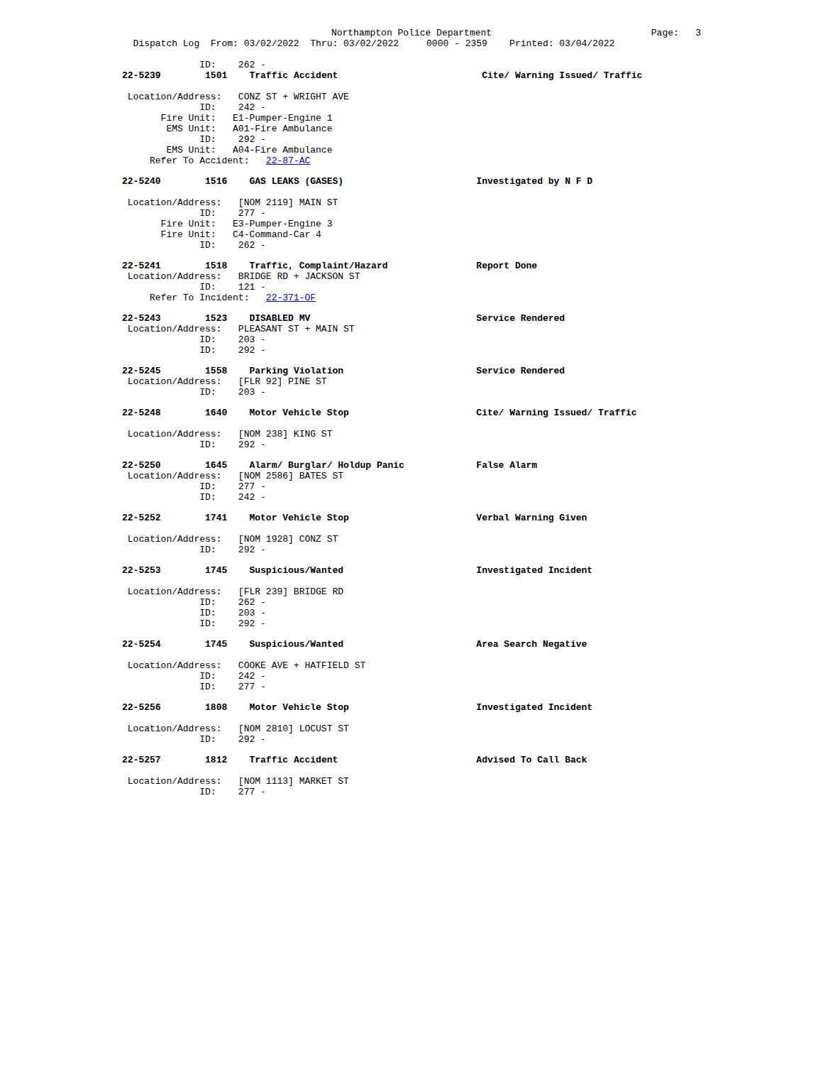Page: 3
Northampton Police Department
Dispatch Log From: 03/02/2022 Thru: 03/02/2022 0000 - 2359 Printed: 03/04/2022
              ID:    262 -
22-5239        1501    Traffic Accident                          Cite/ Warning Issued/ Traffic

 Location/Address:   CONZ ST + WRIGHT AVE
              ID:    242 -
       Fire Unit:   E1-Pumper-Engine 1
        EMS Unit:   A01-Fire Ambulance
              ID:    292 -
        EMS Unit:   A04-Fire Ambulance
     Refer To Accident:   22-87-AC
22-5240        1516    GAS LEAKS (GASES)                        Investigated by N F D

 Location/Address:   [NOM 2119] MAIN ST
              ID:    277 -
       Fire Unit:   E3-Pumper-Engine 3
       Fire Unit:   C4-Command-Car 4
              ID:    262 -
22-5241        1518    Traffic, Complaint/Hazard                Report Done
 Location/Address:   BRIDGE RD + JACKSON ST
              ID:    121 -
     Refer To Incident:   22-371-OF
22-5243        1523    DISABLED MV                              Service Rendered
 Location/Address:   PLEASANT ST + MAIN ST
              ID:    203 -
              ID:    292 -
22-5245        1558    Parking Violation                        Service Rendered
 Location/Address:   [FLR 92] PINE ST
              ID:    203 -
22-5248        1640    Motor Vehicle Stop                       Cite/ Warning Issued/ Traffic

 Location/Address:   [NOM 238] KING ST
              ID:    292 -
22-5250        1645    Alarm/ Burglar/ Holdup Panic             False Alarm
 Location/Address:   [NOM 2586] BATES ST
              ID:    277 -
              ID:    242 -
22-5252        1741    Motor Vehicle Stop                       Verbal Warning Given

 Location/Address:   [NOM 1928] CONZ ST
              ID:    292 -
22-5253        1745    Suspicious/Wanted                        Investigated Incident

 Location/Address:   [FLR 239] BRIDGE RD
              ID:    262 -
              ID:    203 -
              ID:    292 -
22-5254        1745    Suspicious/Wanted                        Area Search Negative

 Location/Address:   COOKE AVE + HATFIELD ST
              ID:    242 -
              ID:    277 -
22-5256        1808    Motor Vehicle Stop                       Investigated Incident

 Location/Address:   [NOM 2810] LOCUST ST
              ID:    292 -
22-5257        1812    Traffic Accident                         Advised To Call Back

 Location/Address:   [NOM 1113] MARKET ST
              ID:    277 -